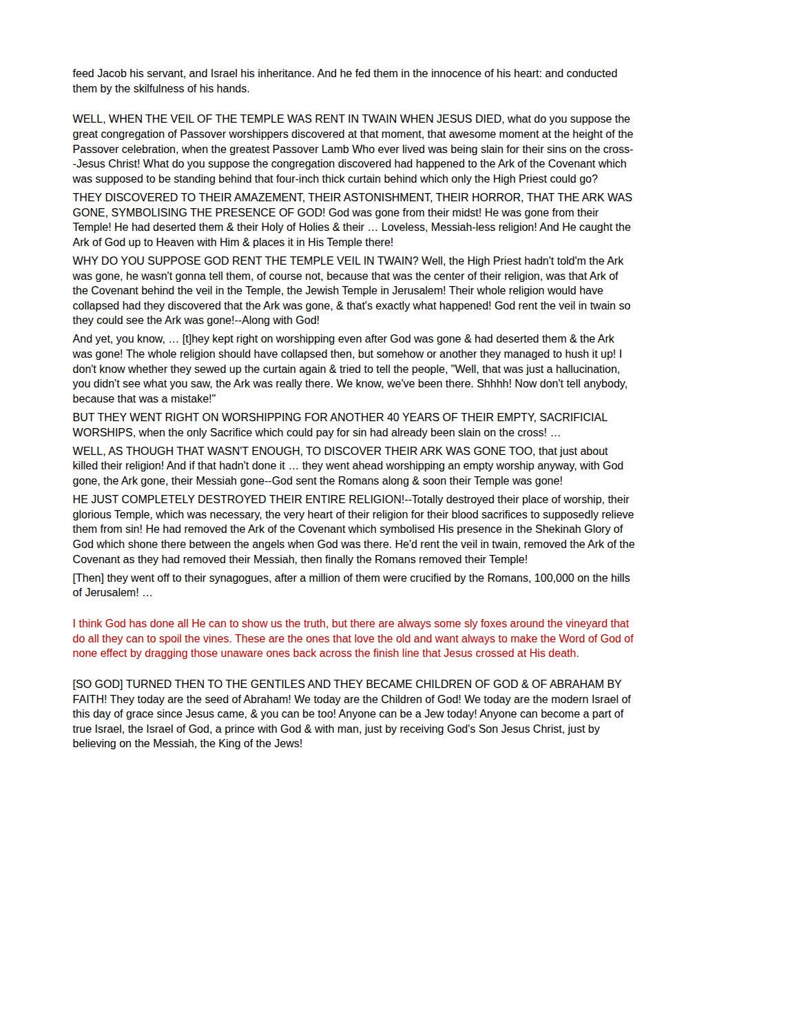feed Jacob his servant, and Israel his inheritance. And he fed them in the innocence of his heart: and conducted them by the skilfulness of his hands.
WELL, WHEN THE VEIL OF THE TEMPLE WAS RENT IN TWAIN WHEN JESUS DIED, what do you suppose the great congregation of Passover worshippers discovered at that moment, that awesome moment at the height of the Passover celebration, when the greatest Passover Lamb Who ever lived was being slain for their sins on the cross--Jesus Christ! What do you suppose the congregation discovered had happened to the Ark of the Covenant which was supposed to be standing behind that four-inch thick curtain behind which only the High Priest could go?
THEY DISCOVERED TO THEIR AMAZEMENT, THEIR ASTONISHMENT, THEIR HORROR, THAT THE ARK WAS GONE, SYMBOLISING THE PRESENCE OF GOD! God was gone from their midst! He was gone from their Temple! He had deserted them & their Holy of Holies & their … Loveless, Messiah-less religion! And He caught the Ark of God up to Heaven with Him & places it in His Temple there!
WHY DO YOU SUPPOSE GOD RENT THE TEMPLE VEIL IN TWAIN? Well, the High Priest hadn't told'm the Ark was gone, he wasn't gonna tell them, of course not, because that was the center of their religion, was that Ark of the Covenant behind the veil in the Temple, the Jewish Temple in Jerusalem! Their whole religion would have collapsed had they discovered that the Ark was gone, & that's exactly what happened! God rent the veil in twain so they could see the Ark was gone!--Along with God!
And yet, you know, … [t]hey kept right on worshipping even after God was gone & had deserted them & the Ark was gone! The whole religion should have collapsed then, but somehow or another they managed to hush it up! I don't know whether they sewed up the curtain again & tried to tell the people, "Well, that was just a hallucination, you didn't see what you saw, the Ark was really there. We know, we've been there. Shhhh! Now don't tell anybody, because that was a mistake!"
BUT THEY WENT RIGHT ON WORSHIPPING FOR ANOTHER 40 YEARS OF THEIR EMPTY, SACRIFICIAL WORSHIPS, when the only Sacrifice which could pay for sin had already been slain on the cross! …
WELL, AS THOUGH THAT WASN'T ENOUGH, TO DISCOVER THEIR ARK WAS GONE TOO, that just about killed their religion! And if that hadn't done it … they went ahead worshipping an empty worship anyway, with God gone, the Ark gone, their Messiah gone--God sent the Romans along & soon their Temple was gone!
HE JUST COMPLETELY DESTROYED THEIR ENTIRE RELIGION!--Totally destroyed their place of worship, their glorious Temple, which was necessary, the very heart of their religion for their blood sacrifices to supposedly relieve them from sin! He had removed the Ark of the Covenant which symbolised His presence in the Shekinah Glory of God which shone there between the angels when God was there. He'd rent the veil in twain, removed the Ark of the Covenant as they had removed their Messiah, then finally the Romans removed their Temple!
[Then] they went off to their synagogues, after a million of them were crucified by the Romans, 100,000 on the hills of Jerusalem! …
I think God has done all He can to show us the truth, but there are always some sly foxes around the vineyard that do all they can to spoil the vines. These are the ones that love the old and want always to make the Word of God of none effect by dragging those unaware ones back across the finish line that Jesus crossed at His death.
[SO GOD] TURNED THEN TO THE GENTILES AND THEY BECAME CHILDREN OF GOD & OF ABRAHAM BY FAITH! They today are the seed of Abraham! We today are the Children of God! We today are the modern Israel of this day of grace since Jesus came, & you can be too! Anyone can be a Jew today! Anyone can become a part of true Israel, the Israel of God, a prince with God & with man, just by receiving God's Son Jesus Christ, just by believing on the Messiah, the King of the Jews!